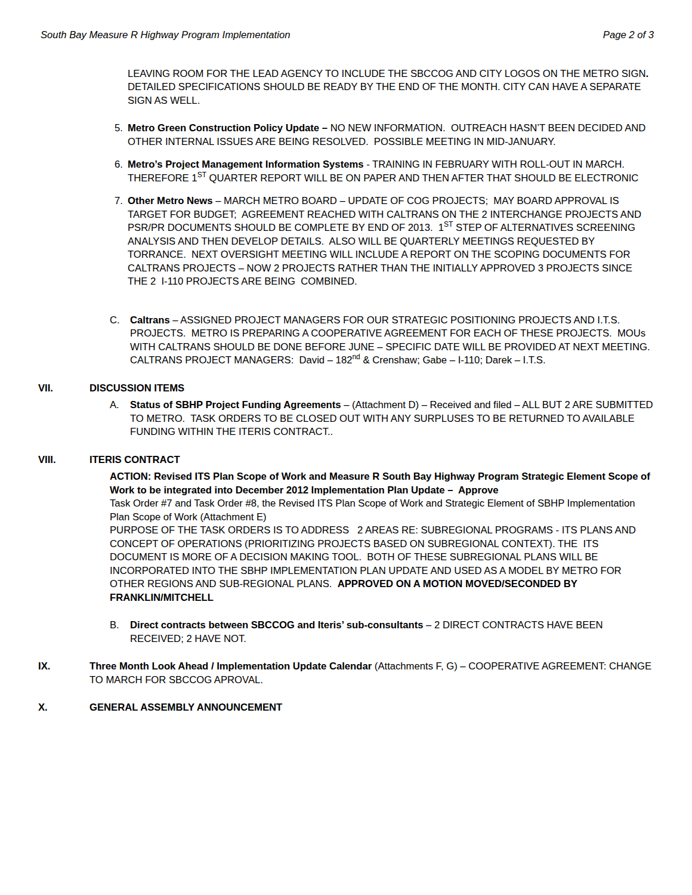South Bay Measure R Highway Program Implementation
Page 2 of 3
LEAVING ROOM FOR THE LEAD AGENCY TO INCLUDE THE SBCCOG AND CITY LOGOS ON THE METRO SIGN. DETAILED SPECIFICATIONS SHOULD BE READY BY THE END OF THE MONTH. CITY CAN HAVE A SEPARATE SIGN AS WELL.
5. Metro Green Construction Policy Update – NO NEW INFORMATION. OUTREACH HASN’T BEEN DECIDED AND OTHER INTERNAL ISSUES ARE BEING RESOLVED. POSSIBLE MEETING IN MID-JANUARY.
6. Metro’s Project Management Information Systems - TRAINING IN FEBRUARY WITH ROLL-OUT IN MARCH. THEREFORE 1ST QUARTER REPORT WILL BE ON PAPER AND THEN AFTER THAT SHOULD BE ELECTRONIC
7. Other Metro News – MARCH METRO BOARD – UPDATE OF COG PROJECTS; MAY BOARD APPROVAL IS TARGET FOR BUDGET; AGREEMENT REACHED WITH CALTRANS ON THE 2 INTERCHANGE PROJECTS AND PSR/PR DOCUMENTS SHOULD BE COMPLETE BY END OF 2013. 1ST STEP OF ALTERNATIVES SCREENING ANALYSIS AND THEN DEVELOP DETAILS. ALSO WILL BE QUARTERLY MEETINGS REQUESTED BY TORRANCE. NEXT OVERSIGHT MEETING WILL INCLUDE A REPORT ON THE SCOPING DOCUMENTS FOR CALTRANS PROJECTS – NOW 2 PROJECTS RATHER THAN THE INITIALLY APPROVED 3 PROJECTS SINCE THE 2 I-110 PROJECTS ARE BEING COMBINED.
C.
Caltrans – ASSIGNED PROJECT MANAGERS FOR OUR STRATEGIC POSITIONING PROJECTS AND I.T.S. PROJECTS. METRO IS PREPARING A COOPERATIVE AGREEMENT FOR EACH OF THESE PROJECTS. MOUs WITH CALTRANS SHOULD BE DONE BEFORE JUNE – SPECIFIC DATE WILL BE PROVIDED AT NEXT MEETING.
CALTRANS PROJECT MANAGERS: David – 182nd & Crenshaw; Gabe – I-110; Darek – I.T.S.
VII.
DISCUSSION ITEMS
A.
Status of SBHP Project Funding Agreements – (Attachment D) – Received and filed – ALL BUT 2 ARE SUBMITTED TO METRO. TASK ORDERS TO BE CLOSED OUT WITH ANY SURPLUSES TO BE RETURNED TO AVAILABLE FUNDING WITHIN THE ITERIS CONTRACT..
VIII.
ITERIS CONTRACT
ACTION: Revised ITS Plan Scope of Work and Measure R South Bay Highway Program Strategic Element Scope of Work to be integrated into December 2012 Implementation Plan Update – Approve
Task Order #7 and Task Order #8, the Revised ITS Plan Scope of Work and Strategic Element of SBHP Implementation Plan Scope of Work (Attachment E)
PURPOSE OF THE TASK ORDERS IS TO ADDRESS 2 AREAS RE: SUBREGIONAL PROGRAMS - ITS PLANS AND CONCEPT OF OPERATIONS (PRIORITIZING PROJECTS BASED ON SUBREGIONAL CONTEXT). THE ITS DOCUMENT IS MORE OF A DECISION MAKING TOOL. BOTH OF THESE SUBREGIONAL PLANS WILL BE INCORPORATED INTO THE SBHP IMPLEMENTATION PLAN UPDATE AND USED AS A MODEL BY METRO FOR OTHER REGIONS AND SUB-REGIONAL PLANS. APPROVED ON A MOTION MOVED/SECONDED BY FRANKLIN/MITCHELL
B.
Direct contracts between SBCCOG and Iteris’ sub-consultants – 2 DIRECT CONTRACTS HAVE BEEN RECEIVED; 2 HAVE NOT.
IX.
Three Month Look Ahead / Implementation Update Calendar (Attachments F, G) – COOPERATIVE AGREEMENT: CHANGE TO MARCH FOR SBCCOG APROVAL.
X.
GENERAL ASSEMBLY ANNOUNCEMENT